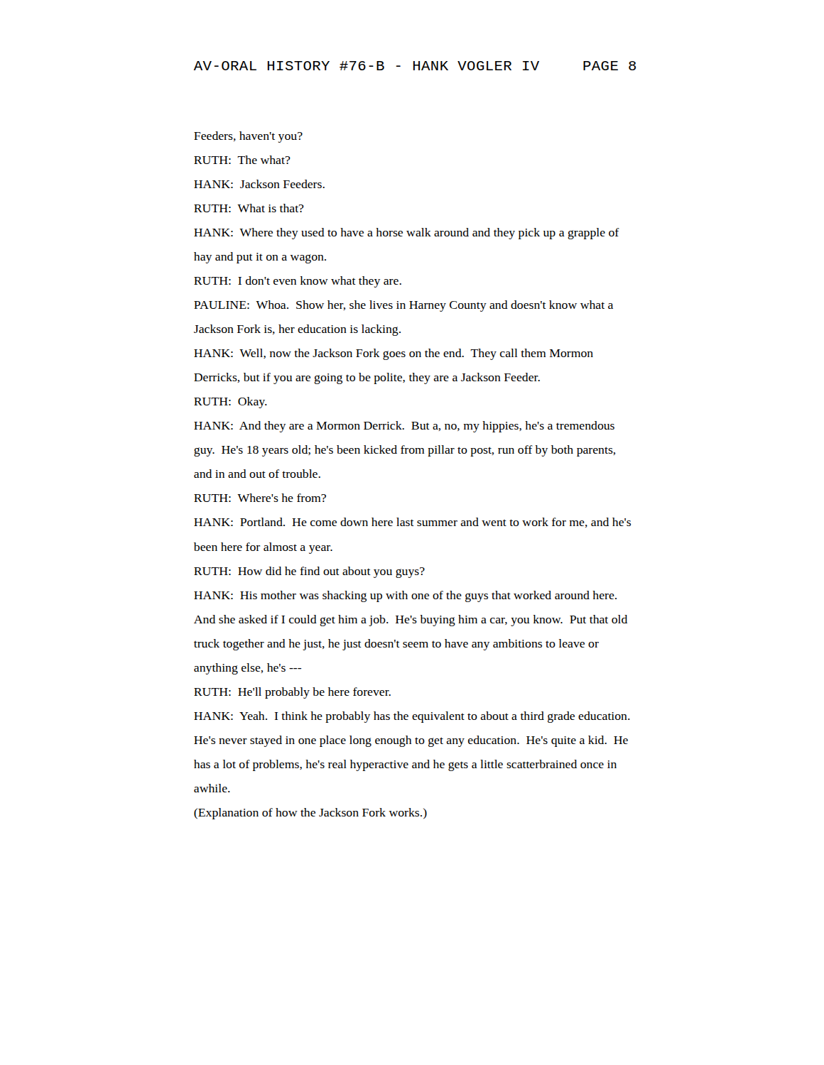AV-ORAL HISTORY #76-B - HANK VOGLER IV PAGE 8
Feeders, haven't you?
RUTH: The what?
HANK: Jackson Feeders.
RUTH: What is that?
HANK: Where they used to have a horse walk around and they pick up a grapple of hay and put it on a wagon.
RUTH: I don't even know what they are.
PAULINE: Whoa. Show her, she lives in Harney County and doesn't know what a Jackson Fork is, her education is lacking.
HANK: Well, now the Jackson Fork goes on the end. They call them Mormon Derricks, but if you are going to be polite, they are a Jackson Feeder.
RUTH: Okay.
HANK: And they are a Mormon Derrick. But a, no, my hippies, he's a tremendous guy. He's 18 years old; he's been kicked from pillar to post, run off by both parents, and in and out of trouble.
RUTH: Where's he from?
HANK: Portland. He come down here last summer and went to work for me, and he's been here for almost a year.
RUTH: How did he find out about you guys?
HANK: His mother was shacking up with one of the guys that worked around here. And she asked if I could get him a job. He's buying him a car, you know. Put that old truck together and he just, he just doesn't seem to have any ambitions to leave or anything else, he's ---
RUTH: He'll probably be here forever.
HANK: Yeah. I think he probably has the equivalent to about a third grade education. He's never stayed in one place long enough to get any education. He's quite a kid. He has a lot of problems, he's real hyperactive and he gets a little scatterbrained once in awhile.
(Explanation of how the Jackson Fork works.)